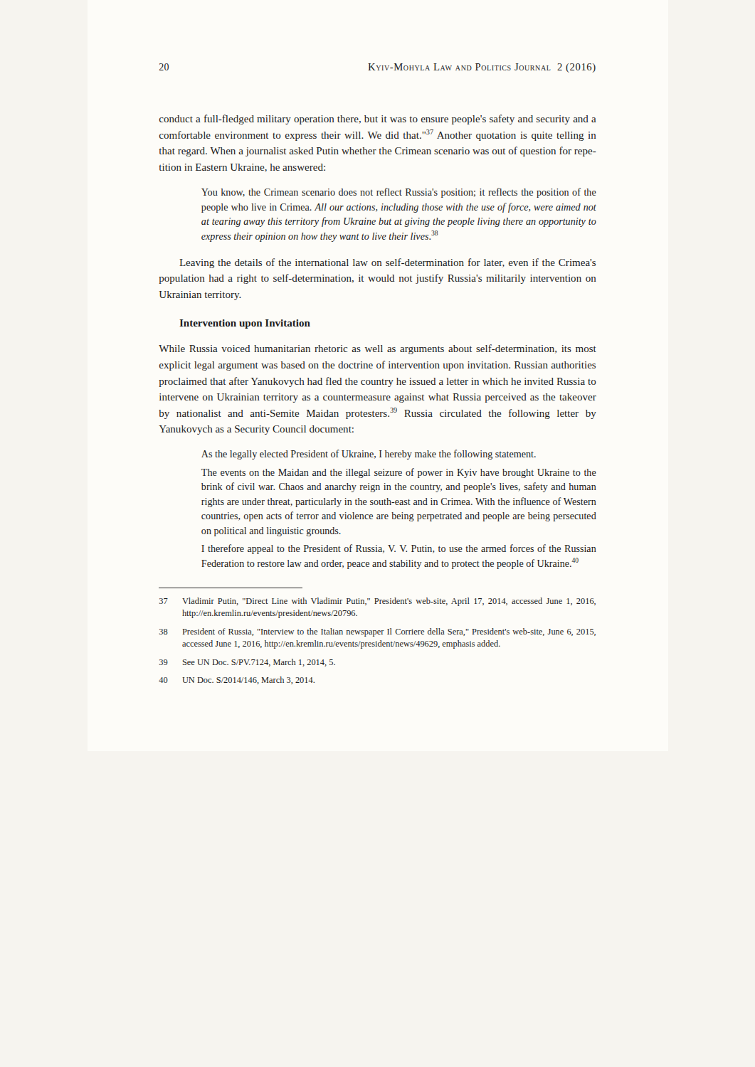20 Kyiv-Mohyla Law and Politics Journal 2 (2016)
conduct a full-fledged military operation there, but it was to ensure people's safety and security and a comfortable environment to express their will. We did that."37 Another quotation is quite telling in that regard. When a journalist asked Putin whether the Crimean scenario was out of question for repetition in Eastern Ukraine, he answered:
You know, the Crimean scenario does not reflect Russia's position; it reflects the position of the people who live in Crimea. All our actions, including those with the use of force, were aimed not at tearing away this territory from Ukraine but at giving the people living there an opportunity to express their opinion on how they want to live their lives.38
Leaving the details of the international law on self-determination for later, even if the Crimea's population had a right to self-determination, it would not justify Russia's militarily intervention on Ukrainian territory.
Intervention upon Invitation
While Russia voiced humanitarian rhetoric as well as arguments about self-determination, its most explicit legal argument was based on the doctrine of intervention upon invitation. Russian authorities proclaimed that after Yanukovych had fled the country he issued a letter in which he invited Russia to intervene on Ukrainian territory as a countermeasure against what Russia perceived as the takeover by nationalist and anti-Semite Maidan protesters.39 Russia circulated the following letter by Yanukovych as a Security Council document:
As the legally elected President of Ukraine, I hereby make the following statement.
The events on the Maidan and the illegal seizure of power in Kyiv have brought Ukraine to the brink of civil war. Chaos and anarchy reign in the country, and people's lives, safety and human rights are under threat, particularly in the south-east and in Crimea. With the influence of Western countries, open acts of terror and violence are being perpetrated and people are being persecuted on political and linguistic grounds.
I therefore appeal to the President of Russia, V. V. Putin, to use the armed forces of the Russian Federation to restore law and order, peace and stability and to protect the people of Ukraine.40
37 Vladimir Putin, "Direct Line with Vladimir Putin," President's web-site, April 17, 2014, accessed June 1, 2016, http://en.kremlin.ru/events/president/news/20796.
38 President of Russia, "Interview to the Italian newspaper Il Corriere della Sera," President's web-site, June 6, 2015, accessed June 1, 2016, http://en.kremlin.ru/events/president/news/49629, emphasis added.
39 See UN Doc. S/PV.7124, March 1, 2014, 5.
40 UN Doc. S/2014/146, March 3, 2014.